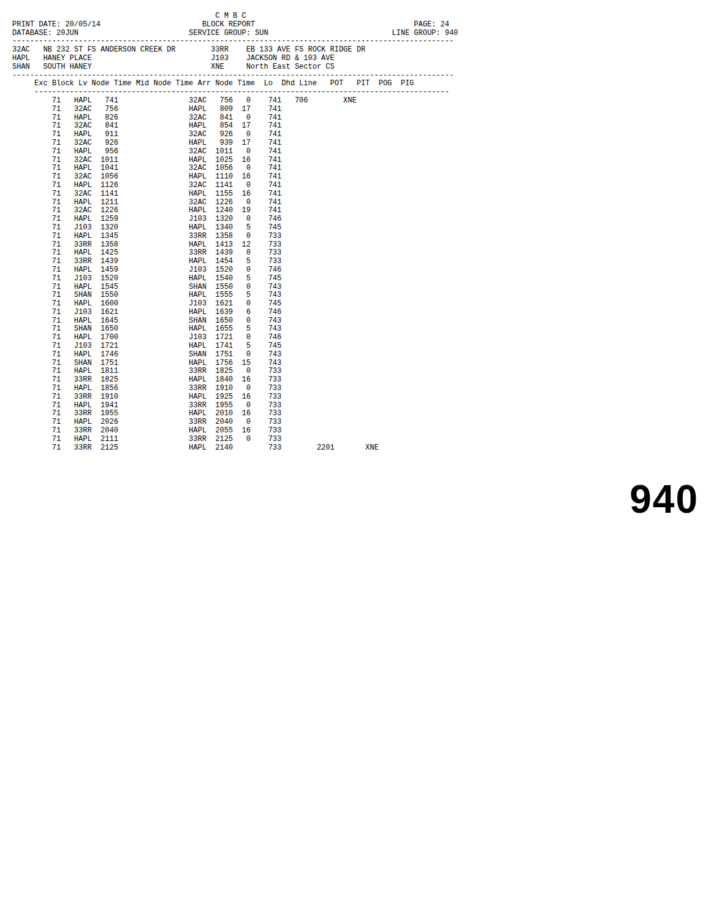C M B C
PRINT DATE: 20/05/14                       BLOCK REPORT                                    PAGE: 24
DATABASE: 20JUN                         SERVICE GROUP: SUN                            LINE GROUP: 940
----------------------------------------------------------------------------------------------------
32AC   NB 232 ST FS ANDERSON CREEK DR        33RR    EB 133 AVE FS ROCK RIDGE DR
HAPL   HANEY PLACE                           J103    JACKSON RD & 103 AVE
SHAN   SOUTH HANEY                           XNE     North East Sector CS
----------------------------------------------------------------------------------------------------
     Exc Block Lv Node Time Mid Node Time Arr Node Time  Lo  Dhd Line   POT   PIT  POG  PIG
     ----------------------------------------------------------------------------------------------
         71   HAPL   741                32AC   756   0    741   706        XNE
         71   32AC   756                HAPL   809  17    741
         71   HAPL   826                32AC   841   0    741
         71   32AC   841                HAPL   854  17    741
         71   HAPL   911                32AC   926   0    741
         71   32AC   926                HAPL   939  17    741
         71   HAPL   956                32AC  1011   0    741
         71   32AC  1011                HAPL  1025  16    741
         71   HAPL  1041                32AC  1056   0    741
         71   32AC  1056                HAPL  1110  16    741
         71   HAPL  1126                32AC  1141   0    741
         71   32AC  1141                HAPL  1155  16    741
         71   HAPL  1211                32AC  1226   0    741
         71   32AC  1226                HAPL  1240  19    741
         71   HAPL  1259                J103  1320   0    746
         71   J103  1320                HAPL  1340   5    745
         71   HAPL  1345                33RR  1358   0    733
         71   33RR  1358                HAPL  1413  12    733
         71   HAPL  1425                33RR  1439   0    733
         71   33RR  1439                HAPL  1454   5    733
         71   HAPL  1459                J103  1520   0    746
         71   J103  1520                HAPL  1540   5    745
         71   HAPL  1545                SHAN  1550   0    743
         71   SHAN  1550                HAPL  1555   5    743
         71   HAPL  1600                J103  1621   0    745
         71   J103  1621                HAPL  1639   6    746
         71   HAPL  1645                SHAN  1650   0    743
         71   SHAN  1650                HAPL  1655   5    743
         71   HAPL  1700                J103  1721   0    746
         71   J103  1721                HAPL  1741   5    745
         71   HAPL  1746                SHAN  1751   0    743
         71   SHAN  1751                HAPL  1756  15    743
         71   HAPL  1811                33RR  1825   0    733
         71   33RR  1825                HAPL  1840  16    733
         71   HAPL  1856                33RR  1910   0    733
         71   33RR  1910                HAPL  1925  16    733
         71   HAPL  1941                33RR  1955   0    733
         71   33RR  1955                HAPL  2010  16    733
         71   HAPL  2026                33RR  2040   0    733
         71   33RR  2040                HAPL  2055  16    733
         71   HAPL  2111                33RR  2125   0    733
         71   33RR  2125                HAPL  2140        733        2201       XNE
940